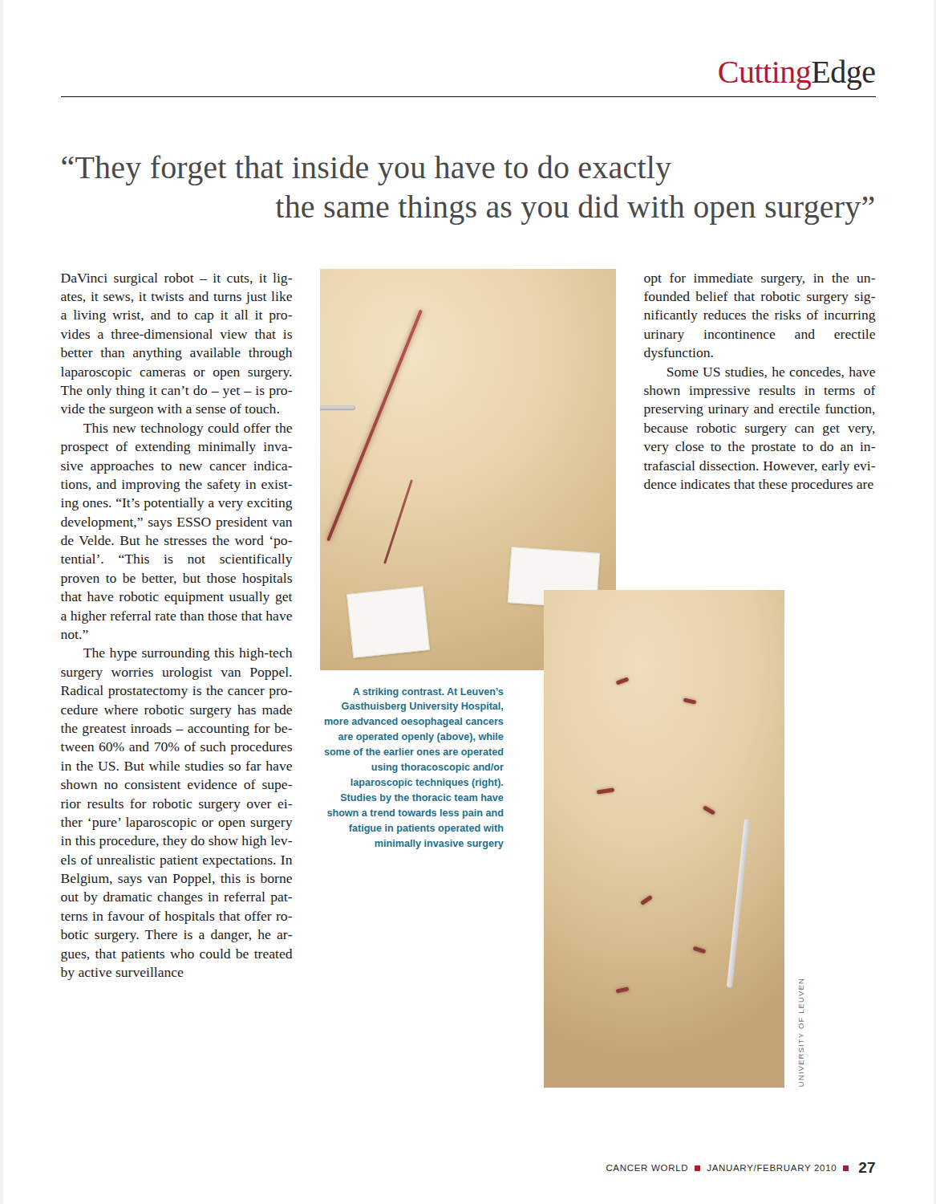Cutting Edge
“They forget that inside you have to do exactly the same things as you did with open surgery”
DaVinci surgical robot – it cuts, it ligates, it sews, it twists and turns just like a living wrist, and to cap it all it provides a three-dimensional view that is better than anything available through laparoscopic cameras or open surgery. The only thing it can’t do – yet – is provide the surgeon with a sense of touch.
This new technology could offer the prospect of extending minimally invasive approaches to new cancer indications, and improving the safety in existing ones. “It’s potentially a very exciting development,” says ESSO president van de Velde. But he stresses the word ‘potential’. “This is not scientifically proven to be better, but those hospitals that have robotic equipment usually get a higher referral rate than those that have not.”
The hype surrounding this high-tech surgery worries urologist van Poppel. Radical prostatectomy is the cancer procedure where robotic surgery has made the greatest inroads – accounting for between 60% and 70% of such procedures in the US. But while studies so far have shown no consistent evidence of superior results for robotic surgery over either ‘pure’ laparoscopic or open surgery in this procedure, they do show high levels of unrealistic patient expectations. In Belgium, says van Poppel, this is borne out by dramatic changes in referral patterns in favour of hospitals that offer robotic surgery. There is a danger, he argues, that patients who could be treated by active surveillance
University of Leuven
A striking contrast. At Leuven’s Gasthuisberg University Hospital, more advanced oesophageal cancers are operated openly (above), while some of the earlier ones are operated using thoracoscopic and/or laparoscopic techniques (right). Studies by the thoracic team have shown a trend towards less pain and fatigue in patients operated with minimally invasive surgery
opt for immediate surgery, in the unfounded belief that robotic surgery significantly reduces the risks of incurring urinary incontinence and erectile dysfunction.
Some US studies, he concedes, have shown impressive results in terms of preserving urinary and erectile function, because robotic surgery can get very, very close to the prostate to do an intrafascial dissection. However, early evidence indicates that these procedures are
CANCER WORLD JANUARY/FEBRUARY 2010 27